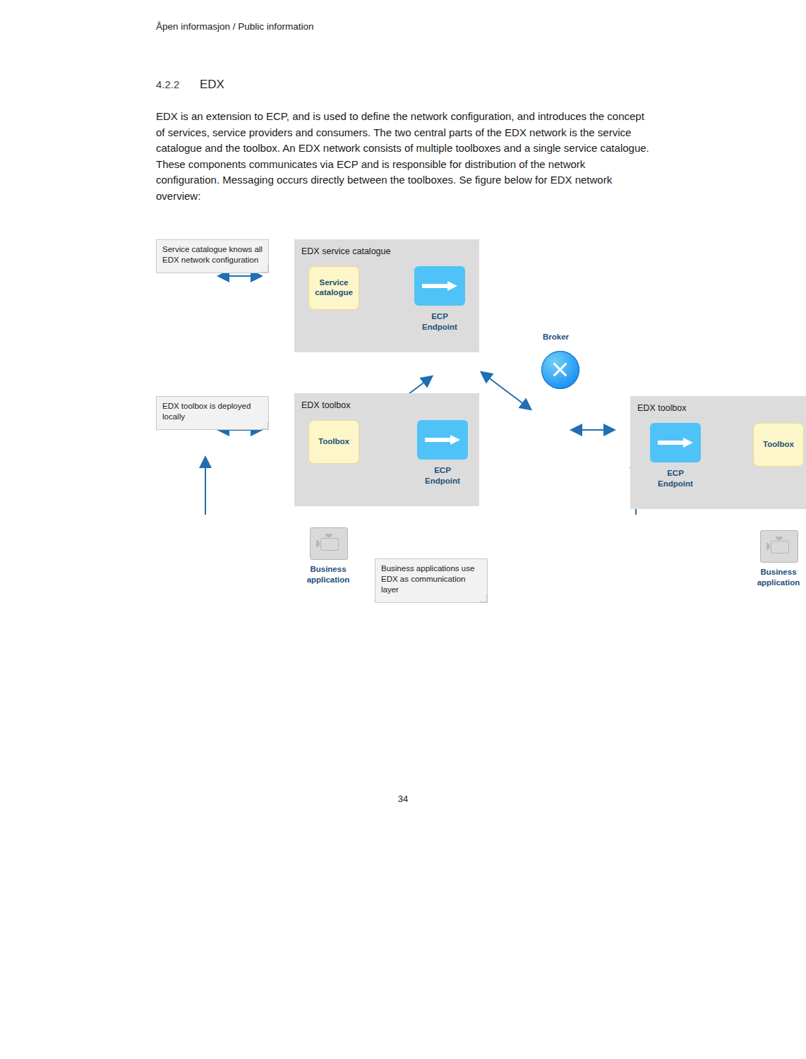Åpen informasjon / Public information
4.2.2 EDX
EDX is an extension to ECP, and is used to define the network configuration, and introduces the concept of services, service providers and consumers. The two central parts of the EDX network is the service catalogue and the toolbox. An EDX network consists of multiple toolboxes and a single service catalogue. These components communicates via ECP and is responsible for distribution of the network configuration. Messaging occurs directly between the toolboxes. Se figure below for EDX network overview:
Service catalogue knows all EDX network configuration
EDX toolbox is deployed locally
Business applications use EDX as communication layer
EDX service catalogue
Service
catalogue
ECP
Endpoint
Broker
EDX toolbox
Toolbox
ECP
Endpoint
EDX toolbox
ECP
Endpoint
Toolbox
Business
application
Business
application
34